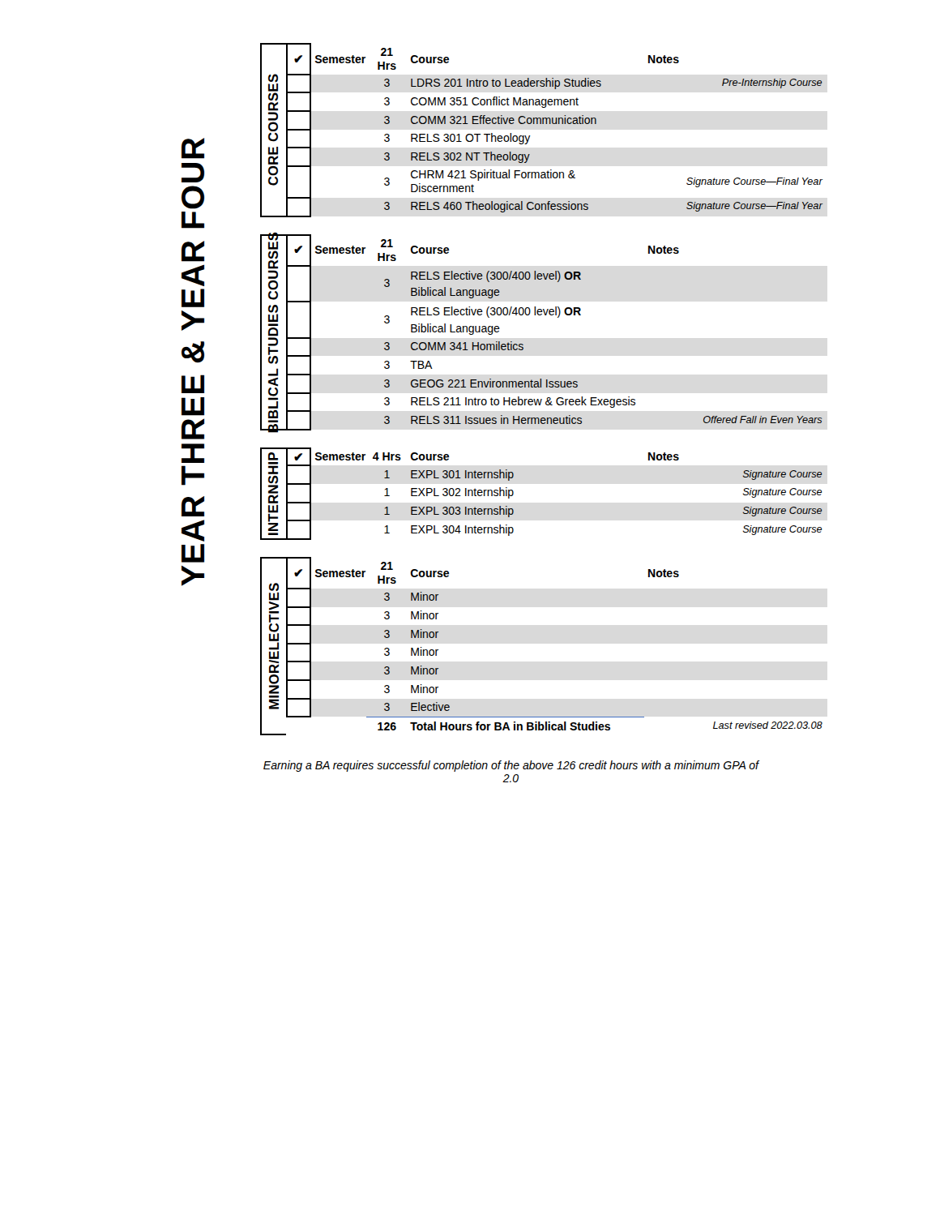YEAR THREE & YEAR FOUR
CORE COURSES
| ✔ | Semester | 21 Hrs | Course | Notes |
| --- | --- | --- | --- | --- |
| | | 3 | LDRS 201 Intro to Leadership Studies | Pre-Internship Course |
| | | 3 | COMM 351 Conflict Management | |
| | | 3 | COMM 321 Effective Communication | |
| | | 3 | RELS 301 OT Theology | |
| | | 3 | RELS 302 NT Theology | |
| | | 3 | CHRM 421 Spiritual Formation & Discernment | Signature Course—Final Year |
| | | 3 | RELS 460 Theological Confessions | Signature Course—Final Year |
BIBLICAL STUDIES COURSES
| ✔ | Semester | 21 Hrs | Course | Notes |
| --- | --- | --- | --- | --- |
| | | 3 | RELS Elective (300/400 level) OR Biblical Language | |
| | | 3 | RELS Elective (300/400 level) OR Biblical Language | |
| | | 3 | COMM 341 Homiletics | |
| | | 3 | TBA | |
| | | 3 | GEOG 221 Environmental Issues | |
| | | 3 | RELS 211 Intro to Hebrew & Greek Exegesis | |
| | | 3 | RELS 311 Issues in Hermeneutics | Offered Fall in Even Years |
INTERNSHIP
| ✔ | Semester | 4 Hrs | Course | Notes |
| --- | --- | --- | --- | --- |
| | | 1 | EXPL 301 Internship | Signature Course |
| | | 1 | EXPL 302 Internship | Signature Course |
| | | 1 | EXPL 303 Internship | Signature Course |
| | | 1 | EXPL 304 Internship | Signature Course |
MINOR/ELECTIVES
| ✔ | Semester | 21 Hrs | Course | Notes |
| --- | --- | --- | --- | --- |
| | | 3 | Minor | |
| | | 3 | Minor | |
| | | 3 | Minor | |
| | | 3 | Minor | |
| | | 3 | Minor | |
| | | 3 | Minor | |
| | | 3 | Elective | |
| | | 126 | Total Hours for BA in Biblical Studies | Last revised 2022.03.08 |
Earning a BA requires successful completion of the above 126 credit hours with a minimum GPA of 2.0